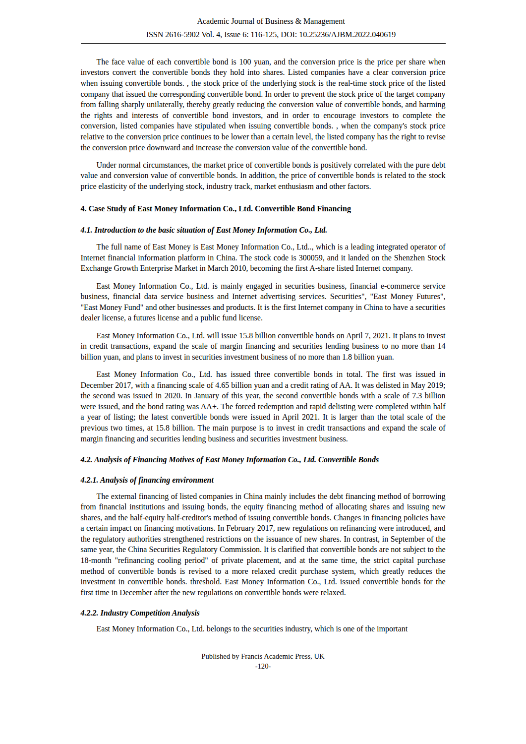Academic Journal of Business & Management
ISSN 2616-5902 Vol. 4, Issue 6: 116-125, DOI: 10.25236/AJBM.2022.040619
The face value of each convertible bond is 100 yuan, and the conversion price is the price per share when investors convert the convertible bonds they hold into shares. Listed companies have a clear conversion price when issuing convertible bonds. , the stock price of the underlying stock is the real-time stock price of the listed company that issued the corresponding convertible bond. In order to prevent the stock price of the target company from falling sharply unilaterally, thereby greatly reducing the conversion value of convertible bonds, and harming the rights and interests of convertible bond investors, and in order to encourage investors to complete the conversion, listed companies have stipulated when issuing convertible bonds. , when the company's stock price relative to the conversion price continues to be lower than a certain level, the listed company has the right to revise the conversion price downward and increase the conversion value of the convertible bond.
Under normal circumstances, the market price of convertible bonds is positively correlated with the pure debt value and conversion value of convertible bonds. In addition, the price of convertible bonds is related to the stock price elasticity of the underlying stock, industry track, market enthusiasm and other factors.
4. Case Study of East Money Information Co., Ltd. Convertible Bond Financing
4.1. Introduction to the basic situation of East Money Information Co., Ltd.
The full name of East Money is East Money Information Co., Ltd.., which is a leading integrated operator of Internet financial information platform in China. The stock code is 300059, and it landed on the Shenzhen Stock Exchange Growth Enterprise Market in March 2010, becoming the first A-share listed Internet company.
East Money Information Co., Ltd. is mainly engaged in securities business, financial e-commerce service business, financial data service business and Internet advertising services. Securities", "East Money Futures", "East Money Fund" and other businesses and products. It is the first Internet company in China to have a securities dealer license, a futures license and a public fund license.
East Money Information Co., Ltd. will issue 15.8 billion convertible bonds on April 7, 2021. It plans to invest in credit transactions, expand the scale of margin financing and securities lending business to no more than 14 billion yuan, and plans to invest in securities investment business of no more than 1.8 billion yuan.
East Money Information Co., Ltd. has issued three convertible bonds in total. The first was issued in December 2017, with a financing scale of 4.65 billion yuan and a credit rating of AA. It was delisted in May 2019; the second was issued in 2020. In January of this year, the second convertible bonds with a scale of 7.3 billion were issued, and the bond rating was AA+. The forced redemption and rapid delisting were completed within half a year of listing; the latest convertible bonds were issued in April 2021. It is larger than the total scale of the previous two times, at 15.8 billion. The main purpose is to invest in credit transactions and expand the scale of margin financing and securities lending business and securities investment business.
4.2. Analysis of Financing Motives of East Money Information Co., Ltd. Convertible Bonds
4.2.1. Analysis of financing environment
The external financing of listed companies in China mainly includes the debt financing method of borrowing from financial institutions and issuing bonds, the equity financing method of allocating shares and issuing new shares, and the half-equity half-creditor's method of issuing convertible bonds. Changes in financing policies have a certain impact on financing motivations. In February 2017, new regulations on refinancing were introduced, and the regulatory authorities strengthened restrictions on the issuance of new shares. In contrast, in September of the same year, the China Securities Regulatory Commission. It is clarified that convertible bonds are not subject to the 18-month "refinancing cooling period" of private placement, and at the same time, the strict capital purchase method of convertible bonds is revised to a more relaxed credit purchase system, which greatly reduces the investment in convertible bonds. threshold. East Money Information Co., Ltd. issued convertible bonds for the first time in December after the new regulations on convertible bonds were relaxed.
4.2.2. Industry Competition Analysis
East Money Information Co., Ltd. belongs to the securities industry, which is one of the important
Published by Francis Academic Press, UK
-120-